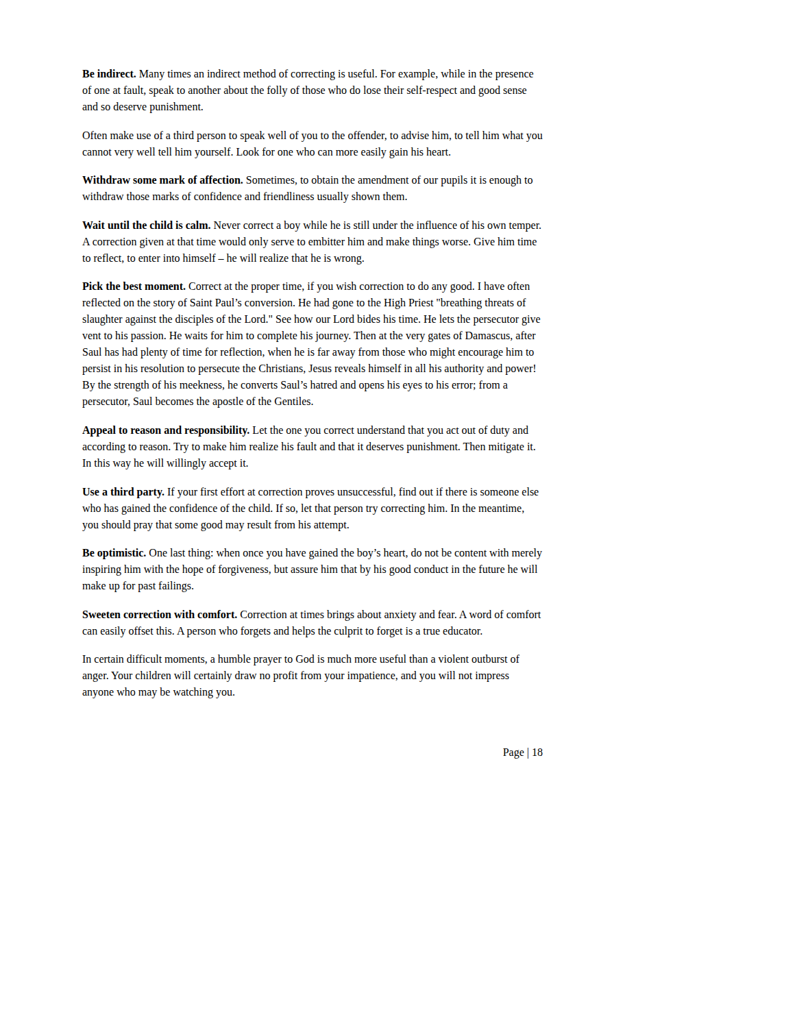Be indirect. Many times an indirect method of correcting is useful. For example, while in the presence of one at fault, speak to another about the folly of those who do lose their self-respect and good sense and so deserve punishment.
Often make use of a third person to speak well of you to the offender, to advise him, to tell him what you cannot very well tell him yourself. Look for one who can more easily gain his heart.
Withdraw some mark of affection. Sometimes, to obtain the amendment of our pupils it is enough to withdraw those marks of confidence and friendliness usually shown them.
Wait until the child is calm. Never correct a boy while he is still under the influence of his own temper. A correction given at that time would only serve to embitter him and make things worse. Give him time to reflect, to enter into himself – he will realize that he is wrong.
Pick the best moment. Correct at the proper time, if you wish correction to do any good. I have often reflected on the story of Saint Paul’s conversion. He had gone to the High Priest "breathing threats of slaughter against the disciples of the Lord." See how our Lord bides his time. He lets the persecutor give vent to his passion. He waits for him to complete his journey. Then at the very gates of Damascus, after Saul has had plenty of time for reflection, when he is far away from those who might encourage him to persist in his resolution to persecute the Christians, Jesus reveals himself in all his authority and power! By the strength of his meekness, he converts Saul’s hatred and opens his eyes to his error; from a persecutor, Saul becomes the apostle of the Gentiles.
Appeal to reason and responsibility. Let the one you correct understand that you act out of duty and according to reason. Try to make him realize his fault and that it deserves punishment. Then mitigate it. In this way he will willingly accept it.
Use a third party. If your first effort at correction proves unsuccessful, find out if there is someone else who has gained the confidence of the child. If so, let that person try correcting him. In the meantime, you should pray that some good may result from his attempt.
Be optimistic. One last thing: when once you have gained the boy’s heart, do not be content with merely inspiring him with the hope of forgiveness, but assure him that by his good conduct in the future he will make up for past failings.
Sweeten correction with comfort. Correction at times brings about anxiety and fear. A word of comfort can easily offset this. A person who forgets and helps the culprit to forget is a true educator.
In certain difficult moments, a humble prayer to God is much more useful than a violent outburst of anger. Your children will certainly draw no profit from your impatience, and you will not impress anyone who may be watching you.
Page | 18